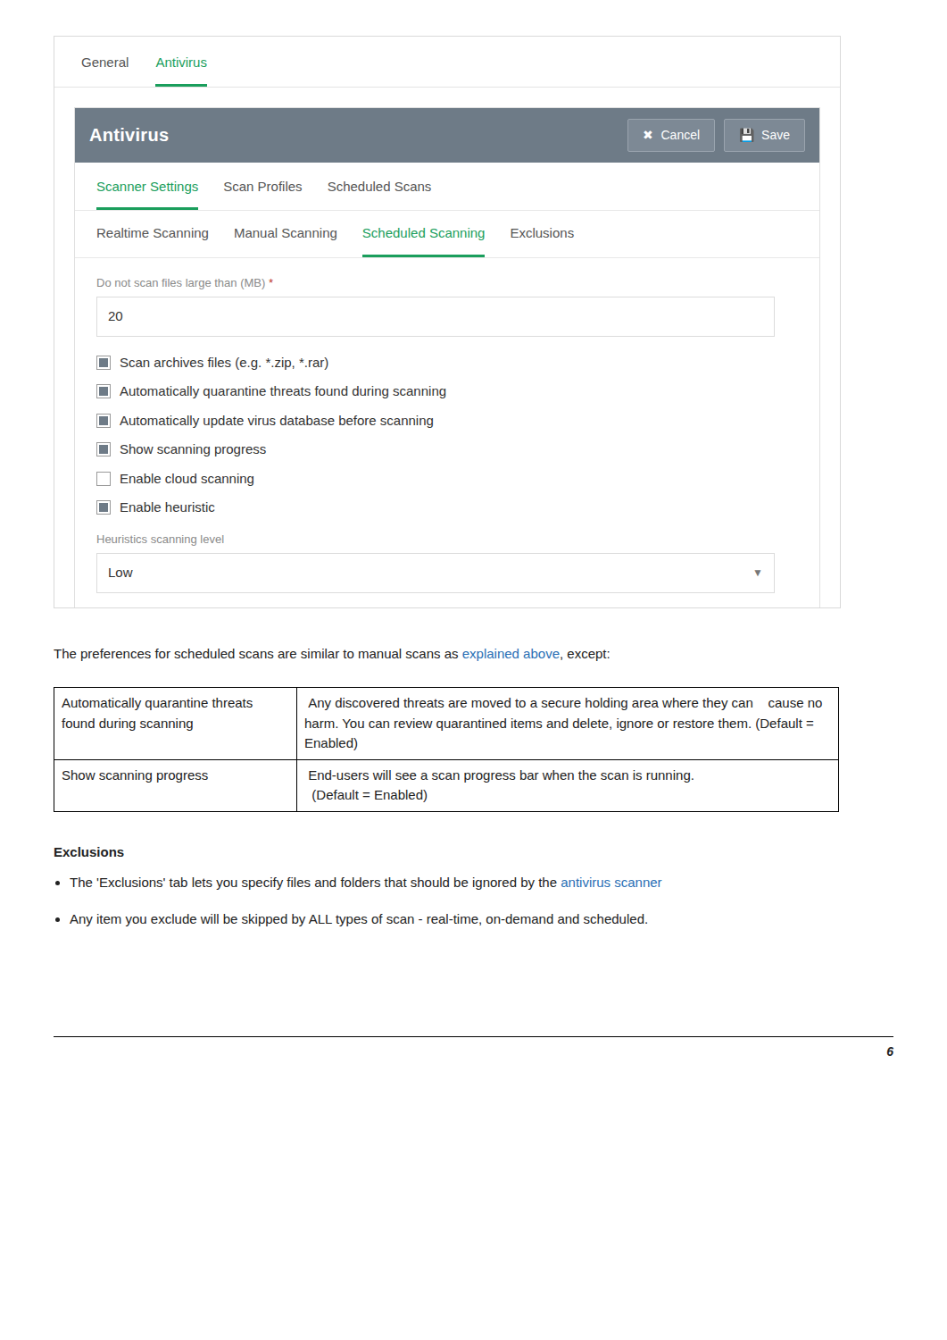General Antivirus
Antivirus
✖Cancel 💾Save
Scanner Settings Scan Profiles Scheduled Scans
Realtime Scanning Manual Scanning Scheduled Scanning Exclusions
Do not scan files large than (MB) *
20
Scan archives files (e.g. *.zip, *.rar)
Automatically quarantine threats found during scanning
Automatically update virus database before scanning
Show scanning progress
Enable cloud scanning
Enable heuristic
Heuristics scanning level
Low▼
The preferences for scheduled scans are similar to manual scans as explained above, except:
| Automatically quarantine threats found during scanning | Any discovered threats are moved to a secure holding area where they can cause no harm. You can review quarantined items and delete, ignore or restore them. (Default = Enabled) |
| Show scanning progress | End-users will see a scan progress bar when the scan is running. (Default = Enabled) |
Exclusions
The 'Exclusions' tab lets you specify files and folders that should be ignored by the antivirus scanner
Any item you exclude will be skipped by ALL types of scan - real-time, on-demand and scheduled.
6